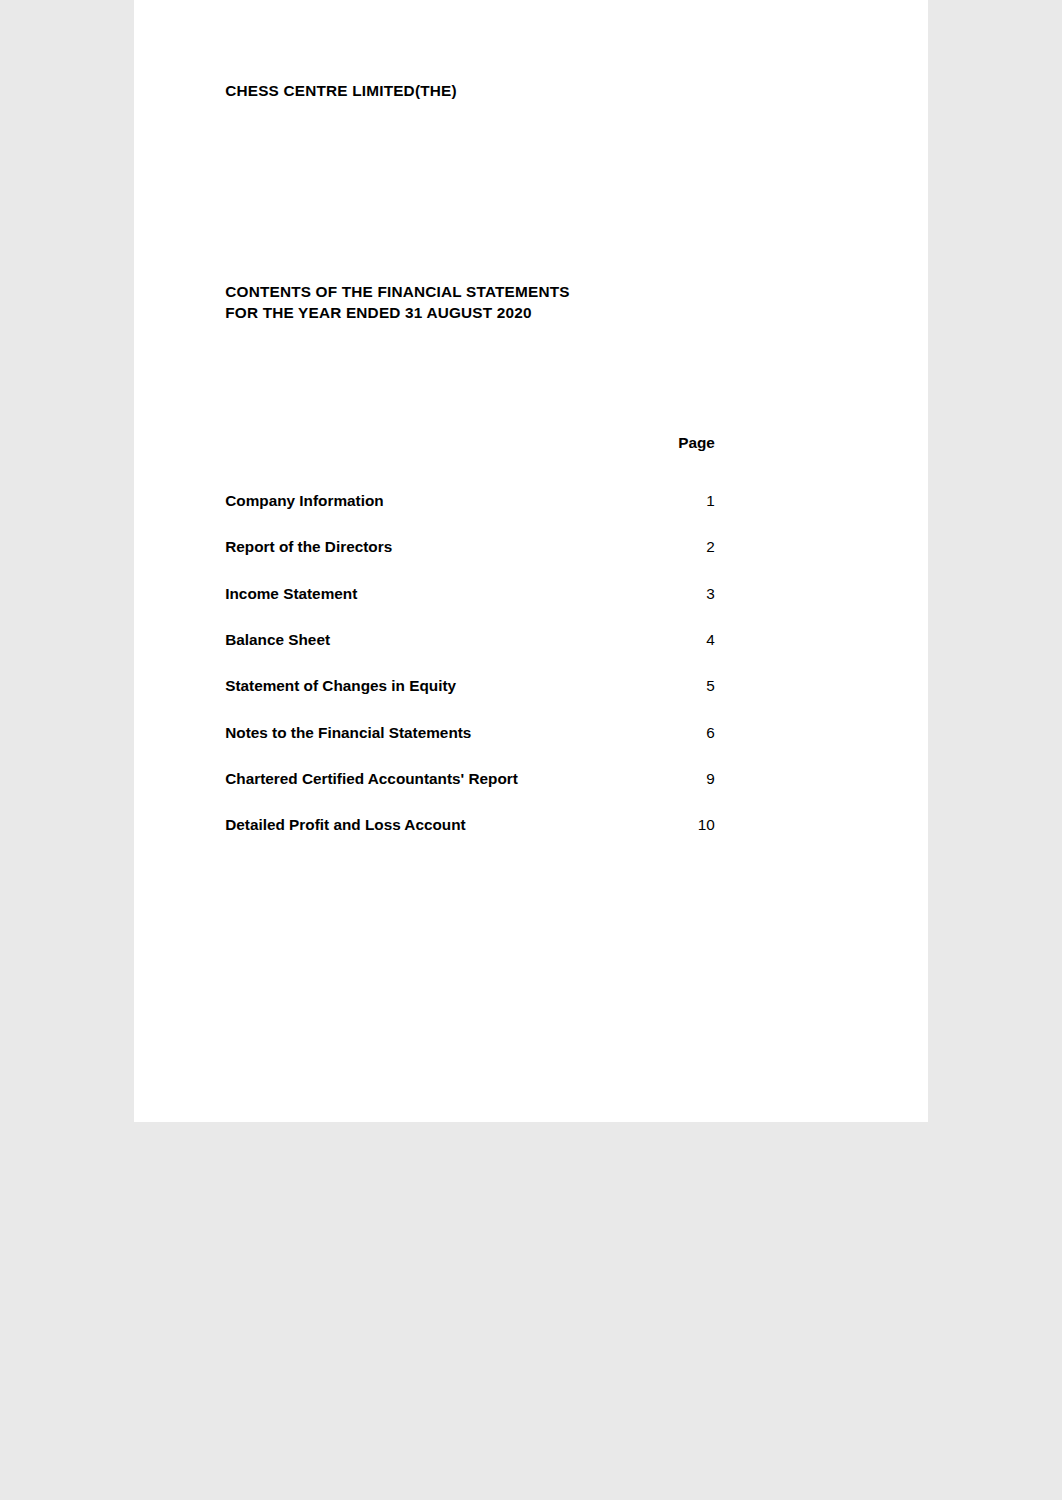CHESS CENTRE LIMITED(THE)
CONTENTS OF THE FINANCIAL STATEMENTS
FOR THE YEAR ENDED 31 AUGUST 2020
| | Page |
| --- | --- |
| Company Information | 1 |
| Report of the Directors | 2 |
| Income Statement | 3 |
| Balance Sheet | 4 |
| Statement of Changes in Equity | 5 |
| Notes to the Financial Statements | 6 |
| Chartered Certified Accountants' Report | 9 |
| Detailed Profit and Loss Account | 10 |